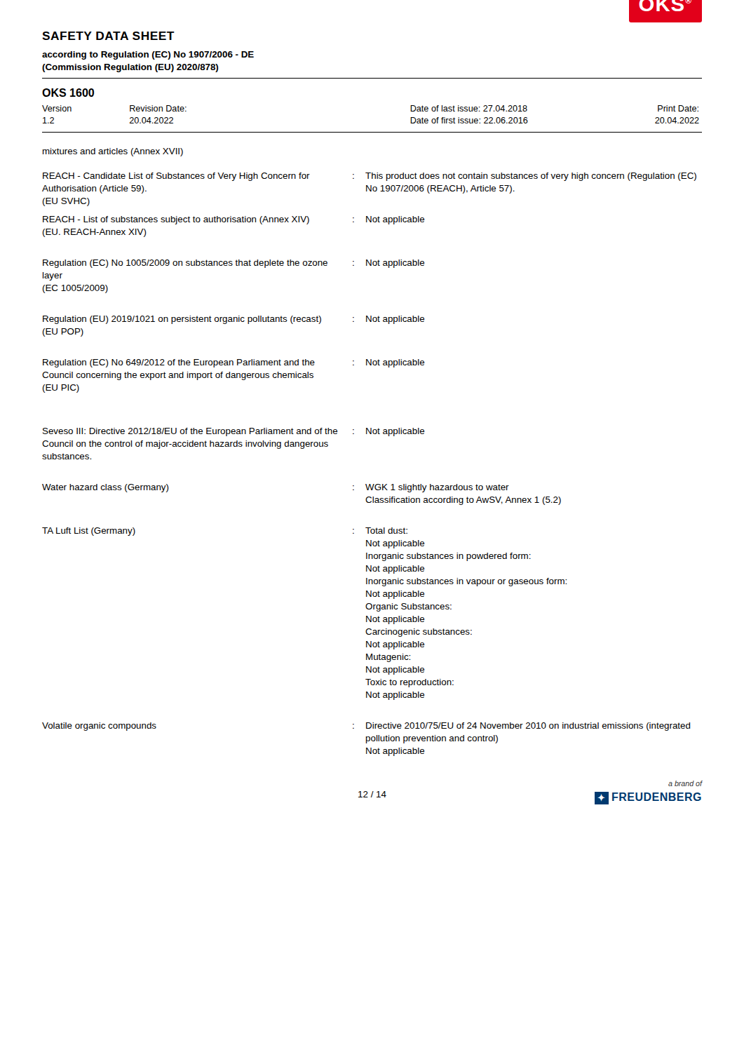OKS®
SAFETY DATA SHEET
according to Regulation (EC) No 1907/2006 - DE
(Commission Regulation (EU) 2020/878)
OKS 1600
| Version 1.2 | Revision Date: 20.04.2022 | Date of last issue: 27.04.2018 Date of first issue: 22.06.2016 | Print Date: 20.04.2022 |
mixtures and articles (Annex XVII)
| REACH - Candidate List of Substances of Very High Concern for Authorisation (Article 59). (EU SVHC) | : | This product does not contain substances of very high concern (Regulation (EC) No 1907/2006 (REACH), Article 57). |
| REACH - List of substances subject to authorisation (Annex XIV) (EU. REACH-Annex XIV) | : | Not applicable |
| Regulation (EC) No 1005/2009 on substances that deplete the ozone layer (EC 1005/2009) | : | Not applicable |
| Regulation (EU) 2019/1021 on persistent organic pollutants (recast) (EU POP) | : | Not applicable |
| Regulation (EC) No 649/2012 of the European Parliament and the Council concerning the export and import of dangerous chemicals (EU PIC) | : | Not applicable |
| Seveso III: Directive 2012/18/EU of the European Parliament and of the Council on the control of major-accident hazards involving dangerous substances. | : | Not applicable |
| Water hazard class (Germany) | : | WGK 1 slightly hazardous to water Classification according to AwSV, Annex 1 (5.2) |
| TA Luft List (Germany) | : | Total dust: Not applicable Inorganic substances in powdered form: Not applicable Inorganic substances in vapour or gaseous form: Not applicable Organic Substances: Not applicable Carcinogenic substances: Not applicable Mutagenic: Not applicable Toxic to reproduction: Not applicable |
| Volatile organic compounds | : | Directive 2010/75/EU of 24 November 2010 on industrial emissions (integrated pollution prevention and control) Not applicable |
12 / 14
a brand of
✦FREUDENBERG